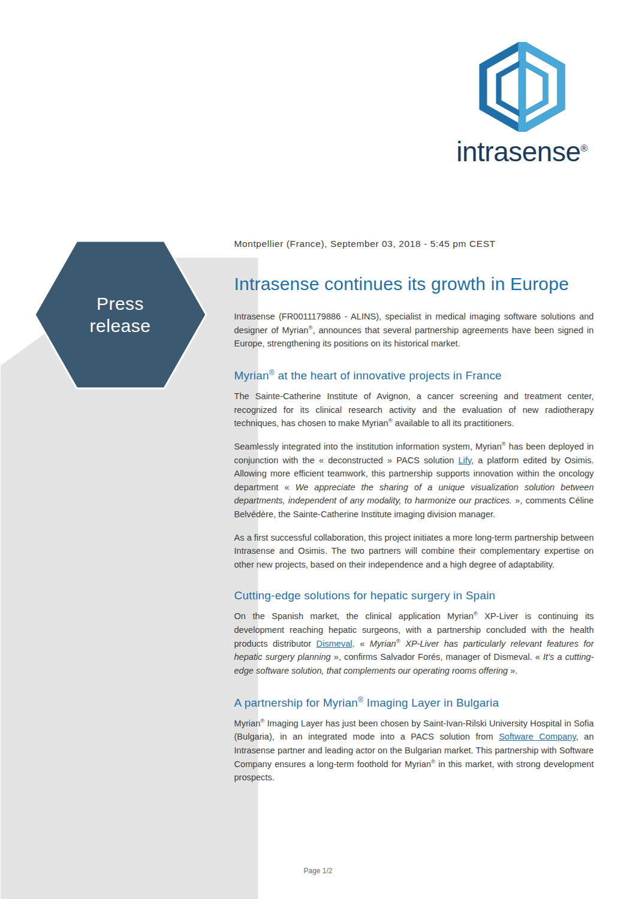intrasense®
Press release
Montpellier (France), September 03, 2018 - 5:45 pm CEST
Intrasense continues its growth in Europe
Intrasense (FR0011179886 - ALINS), specialist in medical imaging software solutions and designer of Myrian®, announces that several partnership agreements have been signed in Europe, strengthening its positions on its historical market.
Myrian® at the heart of innovative projects in France
The Sainte-Catherine Institute of Avignon, a cancer screening and treatment center, recognized for its clinical research activity and the evaluation of new radiotherapy techniques, has chosen to make Myrian® available to all its practitioners.
Seamlessly integrated into the institution information system, Myrian® has been deployed in conjunction with the « deconstructed » PACS solution Lify, a platform edited by Osimis. Allowing more efficient teamwork, this partnership supports innovation within the oncology department « We appreciate the sharing of a unique visualization solution between departments, independent of any modality, to harmonize our practices. », comments Céline Belvédère, the Sainte-Catherine Institute imaging division manager.
As a first successful collaboration, this project initiates a more long-term partnership between Intrasense and Osimis. The two partners will combine their complementary expertise on other new projects, based on their independence and a high degree of adaptability.
Cutting-edge solutions for hepatic surgery in Spain
On the Spanish market, the clinical application Myrian® XP-Liver is continuing its development reaching hepatic surgeons, with a partnership concluded with the health products distributor Dismeval. « Myrian® XP-Liver has particularly relevant features for hepatic surgery planning », confirms Salvador Forés, manager of Dismeval. « It's a cutting-edge software solution, that complements our operating rooms offering ».
A partnership for Myrian® Imaging Layer in Bulgaria
Myrian® Imaging Layer has just been chosen by Saint-Ivan-Rilski University Hospital in Sofia (Bulgaria), in an integrated mode into a PACS solution from Software Company, an Intrasense partner and leading actor on the Bulgarian market. This partnership with Software Company ensures a long-term foothold for Myrian® in this market, with strong development prospects.
Page 1/2